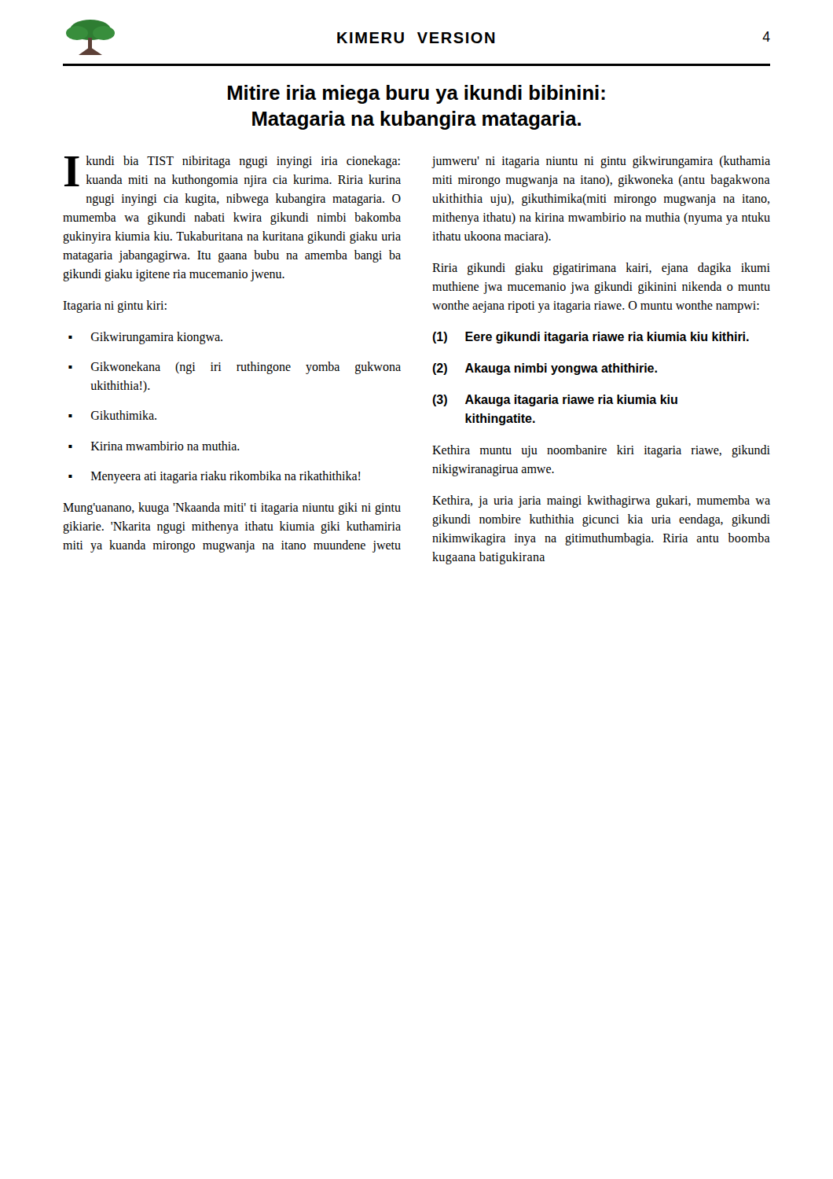KIMERU VERSION
4
Mitire iria miega buru ya ikundi bibinini:
Matagaria na kubangira matagaria.
Ikundi bia TIST nibiritaga ngugi inyingi iria cionekaga: kuanda miti na kuthongomia njira cia kurima. Riria kurina ngugi inyingi cia kugita, nibwega kubangira matagaria. O mumemba wa gikundi nabati kwira gikundi nimbi bakomba gukinyira kiumia kiu. Tukaburitana na kuritana gikundi giaku uria matagaria jabangagirwa. Itu gaana bubu na amemba bangi ba gikundi giaku igitene ria mucemanio jwenu.
Itagaria ni gintu kiri:
Gikwirungamira kiongwa.
Gikwonekana (ngi iri ruthingone yomba gukwona ukithithia!).
Gikuthimika.
Kirina mwambirio na muthia.
Menyeera ati itagaria riaku rikombika na rikathithika!
Mung'uanano, kuuga 'Nkaanda miti' ti itagaria niuntu giki ni gintu gikiarie. 'Nkarita ngugi mithenya ithatu kiumia giki kuthamiria miti ya kuanda mirongo mugwanja na itano muundene jwetu jumweru' ni itagaria niuntu ni gintu gikwirungamira (kuthamia miti mirongo mugwanja na itano), gikwoneka (antu bagakwona ukithithia uju), gikuthimika(miti mirongo mugwanja na itano, mithenya ithatu) na kirina mwambirio na muthia (nyuma ya ntuku ithatu ukoona maciara).
Riria gikundi giaku gigatirimana kairi, ejana dagika ikumi muthiene jwa mucemanio jwa gikundi gikinini nikenda o muntu wonthe aejana ripoti ya itagaria riawe. O muntu wonthe nampwi:
(1) Eere gikundi itagaria riawe ria kiumia kiu kithiri.
(2) Akauga nimbi yongwa athithirie.
(3) Akauga itagaria riawe ria kiumia kiu kithingatite.
Kethira muntu uju noombanire kiri itagaria riawe, gikundi nikigwiranagirua amwe.
Kethira, ja uria jaria maingi kwithagirwa gukari, mumemba wa gikundi nombire kuthithia gicunci kia uria eendaga, gikundi nikimwikagira inya na gitimuthumbagia. Riria antu boomba kugaana batigukirana